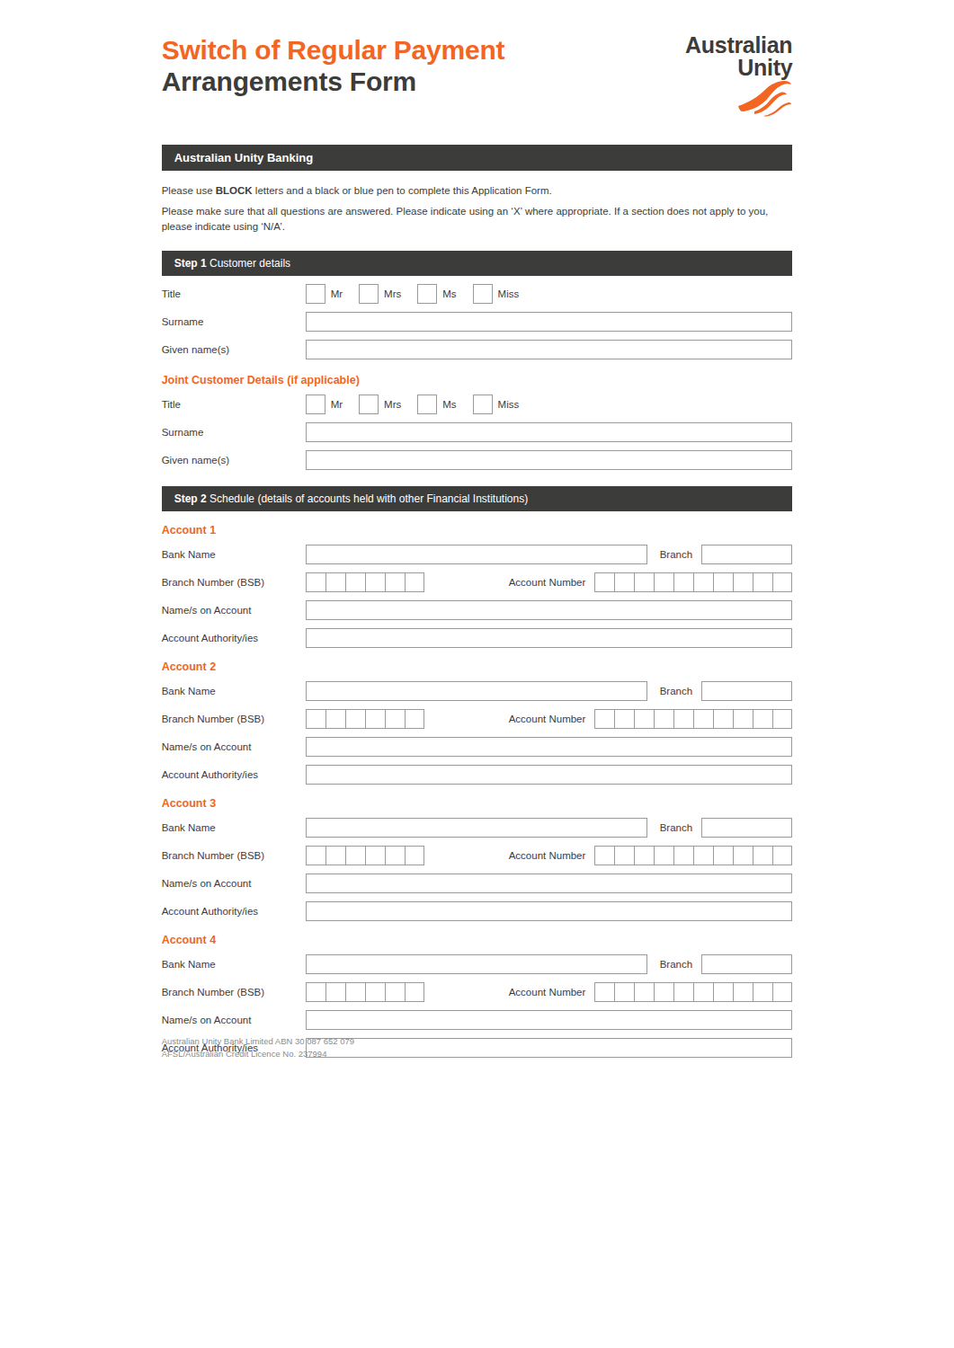Switch of Regular Payment Arrangements Form
AustralianUnity
Australian Unity Banking
Please use BLOCK letters and a black or blue pen to complete this Application Form.
Please make sure that all questions are answered. Please indicate using an ‘X’ where appropriate. If a section does not apply to you, please indicate using ‘N/A’.
Step 1 Customer details
Title
Mr Mrs Ms Miss
Surname
Given name(s)
Joint Customer Details (if applicable)
Title
Mr Mrs Ms Miss
Surname
Given name(s)
Step 2 Schedule (details of accounts held with other Financial Institutions)
Account 1
Bank Name
Branch
Branch Number (BSB)
Account Number
Name/s on Account
Account Authority/ies
Account 2
Bank Name
Branch
Branch Number (BSB)
Account Number
Name/s on Account
Account Authority/ies
Account 3
Bank Name
Branch
Branch Number (BSB)
Account Number
Name/s on Account
Account Authority/ies
Account 4
Bank Name
Branch
Branch Number (BSB)
Account Number
Name/s on Account
Account Authority/ies
Australian Unity Bank Limited ABN 30 087 652 079
AFSL/Australian Credit Licence No. 237994